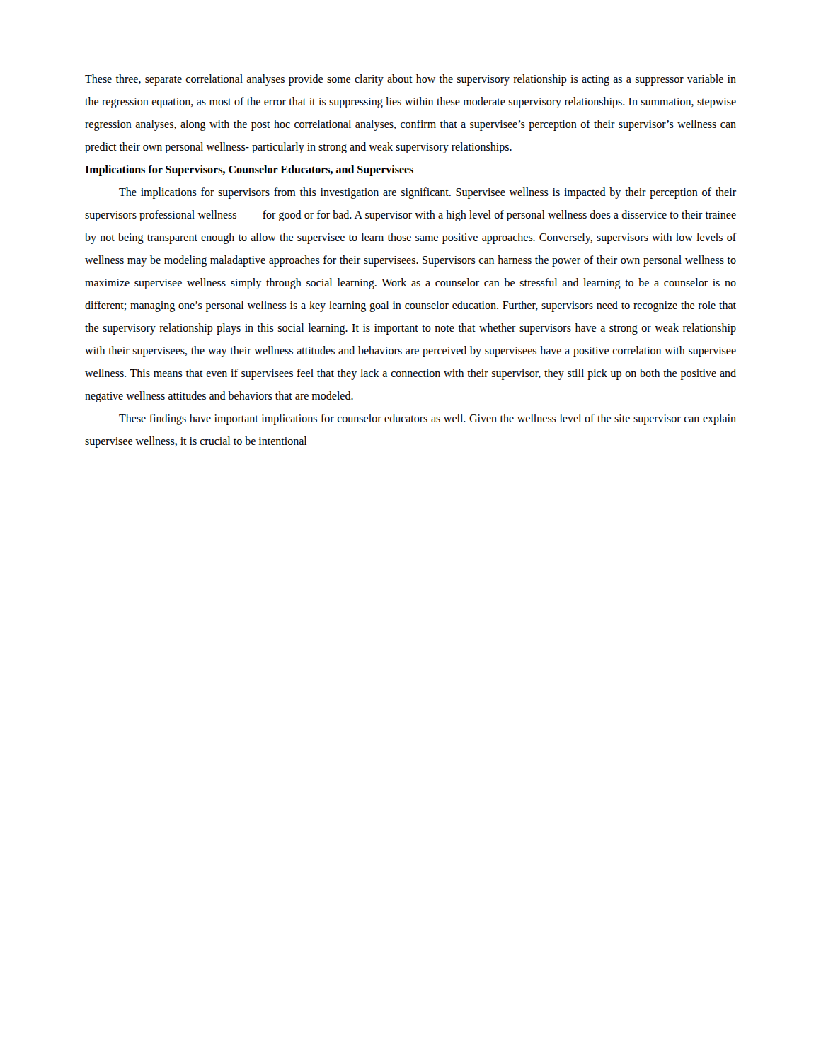These three, separate correlational analyses provide some clarity about how the supervisory relationship is acting as a suppressor variable in the regression equation, as most of the error that it is suppressing lies within these moderate supervisory relationships. In summation, stepwise regression analyses, along with the post hoc correlational analyses, confirm that a supervisee’s perception of their supervisor’s wellness can predict their own personal wellness- particularly in strong and weak supervisory relationships.
Implications for Supervisors, Counselor Educators, and Supervisees
The implications for supervisors from this investigation are significant. Supervisee wellness is impacted by their perception of their supervisors professional wellness ——for good or for bad. A supervisor with a high level of personal wellness does a disservice to their trainee by not being transparent enough to allow the supervisee to learn those same positive approaches. Conversely, supervisors with low levels of wellness may be modeling maladaptive approaches for their supervisees. Supervisors can harness the power of their own personal wellness to maximize supervisee wellness simply through social learning. Work as a counselor can be stressful and learning to be a counselor is no different; managing one’s personal wellness is a key learning goal in counselor education. Further, supervisors need to recognize the role that the supervisory relationship plays in this social learning. It is important to note that whether supervisors have a strong or weak relationship with their supervisees, the way their wellness attitudes and behaviors are perceived by supervisees have a positive correlation with supervisee wellness. This means that even if supervisees feel that they lack a connection with their supervisor, they still pick up on both the positive and negative wellness attitudes and behaviors that are modeled.
These findings have important implications for counselor educators as well. Given the wellness level of the site supervisor can explain supervisee wellness, it is crucial to be intentional